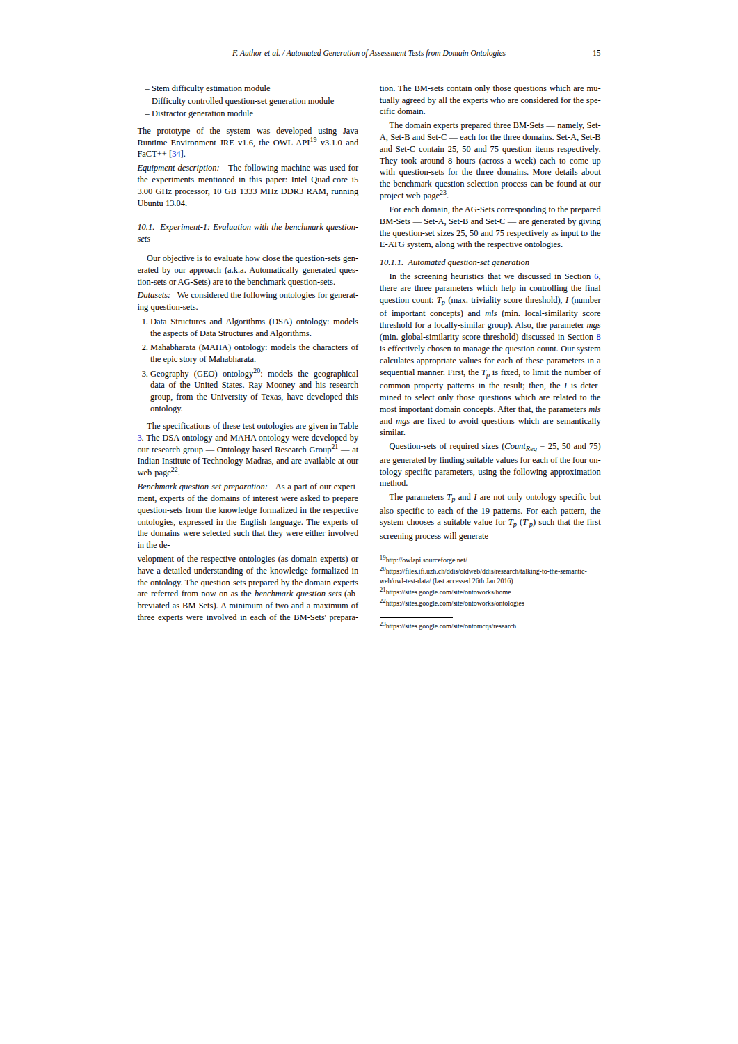F. Author et al. / Automated Generation of Assessment Tests from Domain Ontologies 15
Stem difficulty estimation module
Difficulty controlled question-set generation module
Distractor generation module
The prototype of the system was developed using Java Runtime Environment JRE v1.6, the OWL API19 v3.1.0 and FaCT++ [34].
Equipment description: The following machine was used for the experiments mentioned in this paper: Intel Quad-core i5 3.00 GHz processor, 10 GB 1333 MHz DDR3 RAM, running Ubuntu 13.04.
10.1. Experiment-1: Evaluation with the benchmark question-sets
Our objective is to evaluate how close the question-sets generated by our approach (a.k.a. Automatically generated question-sets or AG-Sets) are to the benchmark question-sets.
Datasets: We considered the following ontologies for generating question-sets.
Data Structures and Algorithms (DSA) ontology: models the aspects of Data Structures and Algorithms.
Mahabharata (MAHA) ontology: models the characters of the epic story of Mahabharata.
Geography (GEO) ontology20: models the geographical data of the United States. Ray Mooney and his research group, from the University of Texas, have developed this ontology.
The specifications of these test ontologies are given in Table 3. The DSA ontology and MAHA ontology were developed by our research group — Ontology-based Research Group21 — at Indian Institute of Technology Madras, and are available at our web-page22.
Benchmark question-set preparation: As a part of our experiment, experts of the domains of interest were asked to prepare question-sets from the knowledge formalized in the respective ontologies, expressed in the English language. The experts of the domains were selected such that they were either involved in the de-
velopment of the respective ontologies (as domain experts) or have a detailed understanding of the knowledge formalized in the ontology. The question-sets prepared by the domain experts are referred from now on as the benchmark question-sets (abbreviated as BM-Sets). A minimum of two and a maximum of three experts were involved in each of the BM-Sets' preparation. The BM-sets contain only those questions which are mutually agreed by all the experts who are considered for the specific domain.
The domain experts prepared three BM-Sets — namely, Set-A, Set-B and Set-C — each for the three domains. Set-A, Set-B and Set-C contain 25, 50 and 75 question items respectively. They took around 8 hours (across a week) each to come up with question-sets for the three domains. More details about the benchmark question selection process can be found at our project web-page23.
For each domain, the AG-Sets corresponding to the prepared BM-Sets — Set-A, Set-B and Set-C — are generated by giving the question-set sizes 25, 50 and 75 respectively as input to the E-ATG system, along with the respective ontologies.
10.1.1. Automated question-set generation
In the screening heuristics that we discussed in Section 6, there are three parameters which help in controlling the final question count: Tp (max. triviality score threshold), I (number of important concepts) and mls (min. local-similarity score threshold for a locally-similar group). Also, the parameter mgs (min. global-similarity score threshold) discussed in Section 8 is effectively chosen to manage the question count. Our system calculates appropriate values for each of these parameters in a sequential manner. First, the Tp is fixed, to limit the number of common property patterns in the result; then, the I is determined to select only those questions which are related to the most important domain concepts. After that, the parameters mls and mgs are fixed to avoid questions which are semantically similar.
Question-sets of required sizes (CountReq = 25, 50 and 75) are generated by finding suitable values for each of the four ontology specific parameters, using the following approximation method.
The parameters Tp and I are not only ontology specific but also specific to each of the 19 patterns. For each pattern, the system chooses a suitable value for Tp (T′p) such that the first screening process will generate
19http://owlapi.sourceforge.net/
20https://files.ifi.uzh.ch/ddis/oldweb/ddis/research/talking-to-the-semantic-web/owl-test-data/ (last accessed 26th Jan 2016)
21https://sites.google.com/site/ontoworks/home
22https://sites.google.com/site/ontoworks/ontologies
23https://sites.google.com/site/ontomcqs/research